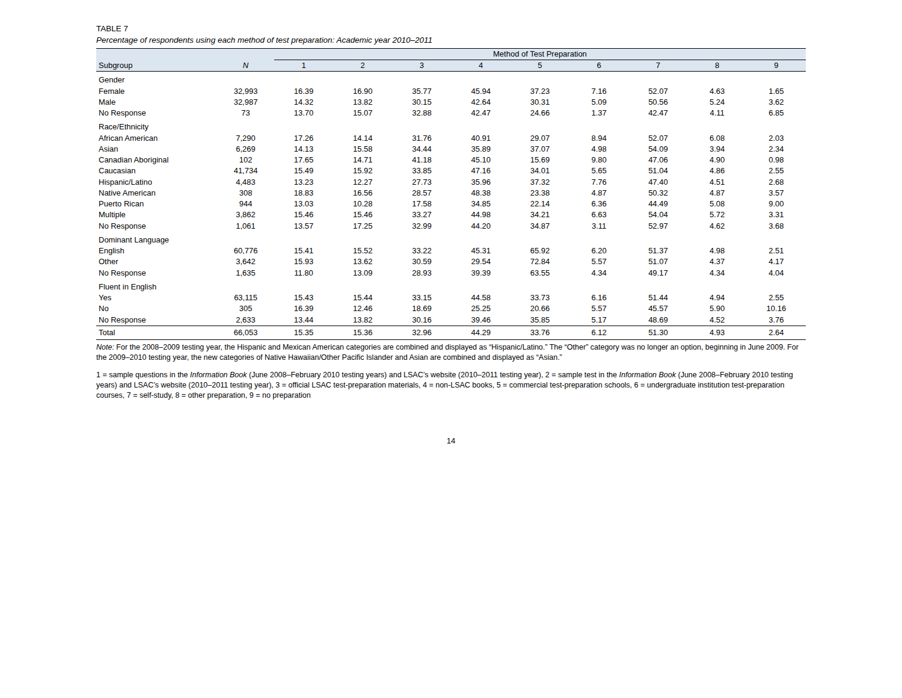TABLE 7
Percentage of respondents using each method of test preparation: Academic year 2010–2011
| | | Method of Test Preparation |
| --- | --- | --- |
| Subgroup | N | 1 | 2 | 3 | 4 | 5 | 6 | 7 | 8 | 9 |
| Gender | | | | | | | | | | |
| Female | 32,993 | 16.39 | 16.90 | 35.77 | 45.94 | 37.23 | 7.16 | 52.07 | 4.63 | 1.65 |
| Male | 32,987 | 14.32 | 13.82 | 30.15 | 42.64 | 30.31 | 5.09 | 50.56 | 5.24 | 3.62 |
| No Response | 73 | 13.70 | 15.07 | 32.88 | 42.47 | 24.66 | 1.37 | 42.47 | 4.11 | 6.85 |
| Race/Ethnicity | | | | | | | | | | |
| African American | 7,290 | 17.26 | 14.14 | 31.76 | 40.91 | 29.07 | 8.94 | 52.07 | 6.08 | 2.03 |
| Asian | 6,269 | 14.13 | 15.58 | 34.44 | 35.89 | 37.07 | 4.98 | 54.09 | 3.94 | 2.34 |
| Canadian Aboriginal | 102 | 17.65 | 14.71 | 41.18 | 45.10 | 15.69 | 9.80 | 47.06 | 4.90 | 0.98 |
| Caucasian | 41,734 | 15.49 | 15.92 | 33.85 | 47.16 | 34.01 | 5.65 | 51.04 | 4.86 | 2.55 |
| Hispanic/Latino | 4,483 | 13.23 | 12.27 | 27.73 | 35.96 | 37.32 | 7.76 | 47.40 | 4.51 | 2.68 |
| Native American | 308 | 18.83 | 16.56 | 28.57 | 48.38 | 23.38 | 4.87 | 50.32 | 4.87 | 3.57 |
| Puerto Rican | 944 | 13.03 | 10.28 | 17.58 | 34.85 | 22.14 | 6.36 | 44.49 | 5.08 | 9.00 |
| Multiple | 3,862 | 15.46 | 15.46 | 33.27 | 44.98 | 34.21 | 6.63 | 54.04 | 5.72 | 3.31 |
| No Response | 1,061 | 13.57 | 17.25 | 32.99 | 44.20 | 34.87 | 3.11 | 52.97 | 4.62 | 3.68 |
| Dominant Language | | | | | | | | | | |
| English | 60,776 | 15.41 | 15.52 | 33.22 | 45.31 | 65.92 | 6.20 | 51.37 | 4.98 | 2.51 |
| Other | 3,642 | 15.93 | 13.62 | 30.59 | 29.54 | 72.84 | 5.57 | 51.07 | 4.37 | 4.17 |
| No Response | 1,635 | 11.80 | 13.09 | 28.93 | 39.39 | 63.55 | 4.34 | 49.17 | 4.34 | 4.04 |
| Fluent in English | | | | | | | | | | |
| Yes | 63,115 | 15.43 | 15.44 | 33.15 | 44.58 | 33.73 | 6.16 | 51.44 | 4.94 | 2.55 |
| No | 305 | 16.39 | 12.46 | 18.69 | 25.25 | 20.66 | 5.57 | 45.57 | 5.90 | 10.16 |
| No Response | 2,633 | 13.44 | 13.82 | 30.16 | 39.46 | 35.85 | 5.17 | 48.69 | 4.52 | 3.76 |
| Total | 66,053 | 15.35 | 15.36 | 32.96 | 44.29 | 33.76 | 6.12 | 51.30 | 4.93 | 2.64 |
Note: For the 2008–2009 testing year, the Hispanic and Mexican American categories are combined and displayed as “Hispanic/Latino.” The “Other” category was no longer an option, beginning in June 2009. For the 2009–2010 testing year, the new categories of Native Hawaiian/Other Pacific Islander and Asian are combined and displayed as “Asian.”
1 = sample questions in the Information Book (June 2008–February 2010 testing years) and LSAC’s website (2010–2011 testing year), 2 = sample test in the Information Book (June 2008–February 2010 testing years) and LSAC’s website (2010–2011 testing year), 3 = official LSAC test-preparation materials, 4 = non-LSAC books, 5 = commercial test-preparation schools, 6 = undergraduate institution test-preparation courses, 7 = self-study, 8 = other preparation, 9 = no preparation
14